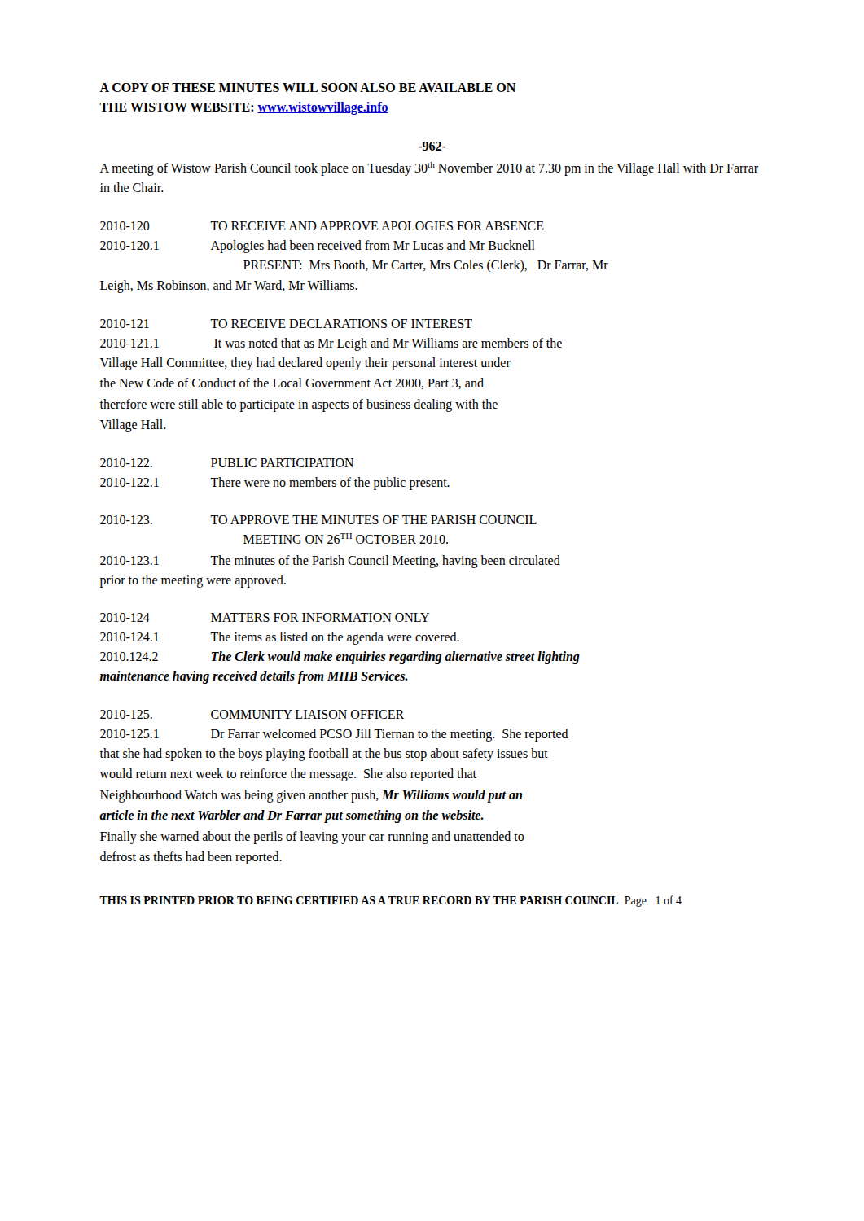A COPY OF THESE MINUTES WILL SOON ALSO BE AVAILABLE ON
THE WISTOW WEBSITE: www.wistowvillage.info
-962-
A meeting of Wistow Parish Council took place on Tuesday 30th November 2010 at 7.30 pm in the Village Hall with Dr Farrar in the Chair.
2010-120 TO RECEIVE AND APPROVE APOLOGIES FOR ABSENCE
2010-120.1 Apologies had been received from Mr Lucas and Mr Bucknell
PRESENT: Mrs Booth, Mr Carter, Mrs Coles (Clerk), Dr Farrar, Mr
Leigh, Ms Robinson, and Mr Ward, Mr Williams.
2010-121 TO RECEIVE DECLARATIONS OF INTEREST
2010-121.1 It was noted that as Mr Leigh and Mr Williams are members of the
Village Hall Committee, they had declared openly their personal interest under
the New Code of Conduct of the Local Government Act 2000, Part 3, and
therefore were still able to participate in aspects of business dealing with the
Village Hall.
2010-122. PUBLIC PARTICIPATION
2010-122.1 There were no members of the public present.
2010-123. TO APPROVE THE MINUTES OF THE PARISH COUNCIL
MEETING ON 26TH OCTOBER 2010.
2010-123.1 The minutes of the Parish Council Meeting, having been circulated
prior to the meeting were approved.
2010-124 MATTERS FOR INFORMATION ONLY
2010-124.1 The items as listed on the agenda were covered.
2010.124.2 The Clerk would make enquiries regarding alternative street lighting
maintenance having received details from MHB Services.
2010-125. COMMUNITY LIAISON OFFICER
2010-125.1 Dr Farrar welcomed PCSO Jill Tiernan to the meeting. She reported
that she had spoken to the boys playing football at the bus stop about safety issues but
would return next week to reinforce the message. She also reported that
Neighbourhood Watch was being given another push, Mr Williams would put an
article in the next Warbler and Dr Farrar put something on the website.
Finally she warned about the perils of leaving your car running and unattended to
defrost as thefts had been reported.
THIS IS PRINTED PRIOR TO BEING CERTIFIED AS A TRUE RECORD BY THE PARISH COUNCIL Page 1 of 4